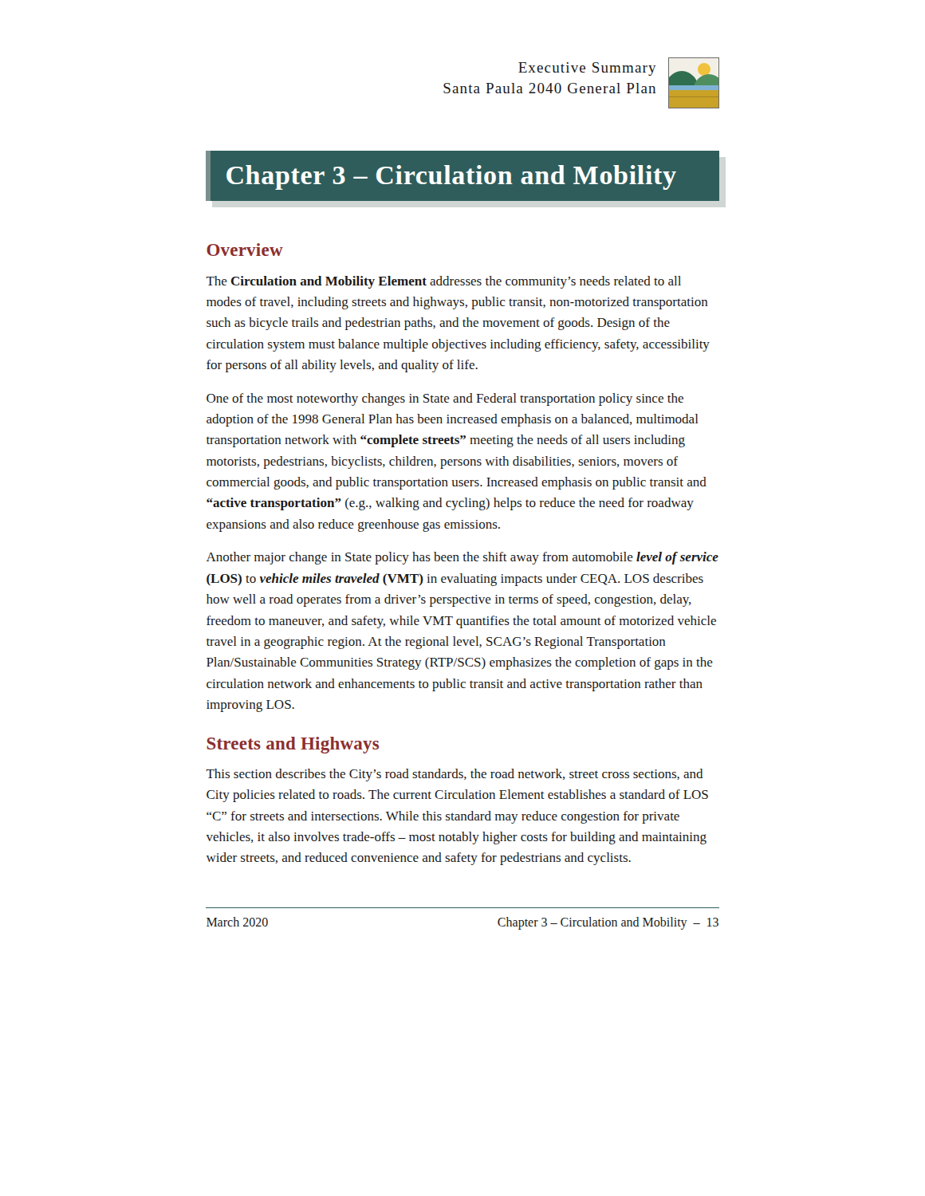Executive Summary
Santa Paula 2040 General Plan
Chapter 3 – Circulation and Mobility
Overview
The Circulation and Mobility Element addresses the community’s needs related to all modes of travel, including streets and highways, public transit, non-motorized transportation such as bicycle trails and pedestrian paths, and the movement of goods. Design of the circulation system must balance multiple objectives including efficiency, safety, accessibility for persons of all ability levels, and quality of life.
One of the most noteworthy changes in State and Federal transportation policy since the adoption of the 1998 General Plan has been increased emphasis on a balanced, multimodal transportation network with “complete streets” meeting the needs of all users including motorists, pedestrians, bicyclists, children, persons with disabilities, seniors, movers of commercial goods, and public transportation users. Increased emphasis on public transit and “active transportation” (e.g., walking and cycling) helps to reduce the need for roadway expansions and also reduce greenhouse gas emissions.
Another major change in State policy has been the shift away from automobile level of service (LOS) to vehicle miles traveled (VMT) in evaluating impacts under CEQA. LOS describes how well a road operates from a driver’s perspective in terms of speed, congestion, delay, freedom to maneuver, and safety, while VMT quantifies the total amount of motorized vehicle travel in a geographic region. At the regional level, SCAG’s Regional Transportation Plan/Sustainable Communities Strategy (RTP/SCS) emphasizes the completion of gaps in the circulation network and enhancements to public transit and active transportation rather than improving LOS.
Streets and Highways
This section describes the City’s road standards, the road network, street cross sections, and City policies related to roads. The current Circulation Element establishes a standard of LOS “C” for streets and intersections. While this standard may reduce congestion for private vehicles, it also involves trade-offs – most notably higher costs for building and maintaining wider streets, and reduced convenience and safety for pedestrians and cyclists.
March 2020
Chapter 3 – Circulation and Mobility – 13